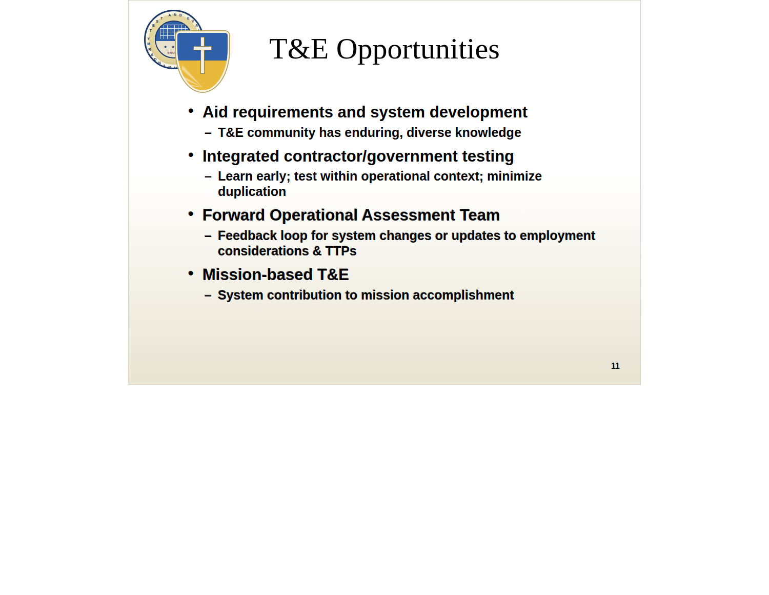A R M Y T E S T A N D E V A L U A T I O N C O M M A N D
★ ★ ★
TRUTH
T&E Opportunities
Aid requirements and system development
T&E community has enduring, diverse knowledge
Integrated contractor/government testing
Learn early; test within operational context; minimize duplication
Forward Operational Assessment Team
Feedback loop for system changes or updates to employment considerations & TTPs
Mission-based T&E
System contribution to mission accomplishment
11